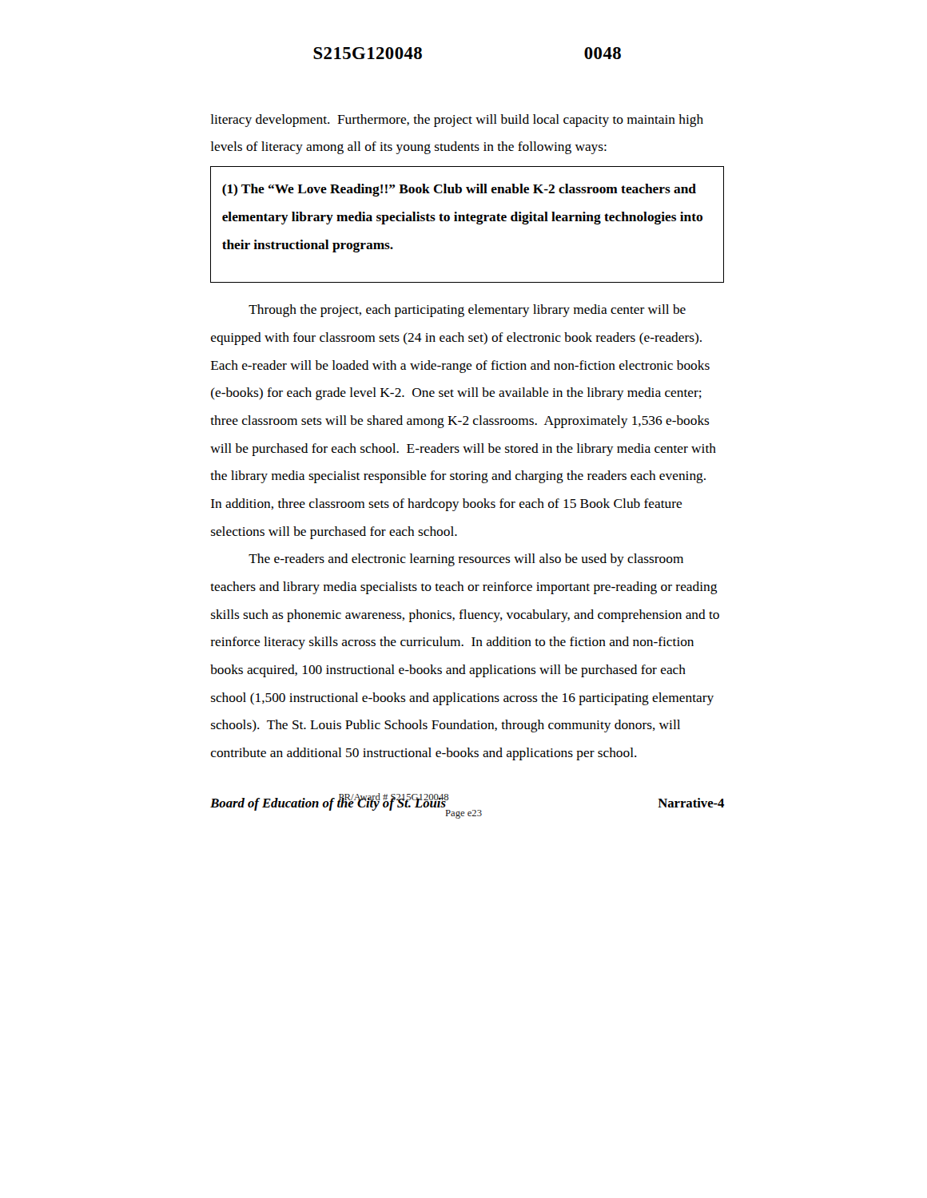S215G120048 0048
literacy development. Furthermore, the project will build local capacity to maintain high levels of literacy among all of its young students in the following ways:
(1) The “We Love Reading!!” Book Club will enable K-2 classroom teachers and elementary library media specialists to integrate digital learning technologies into their instructional programs.
Through the project, each participating elementary library media center will be equipped with four classroom sets (24 in each set) of electronic book readers (e-readers). Each e-reader will be loaded with a wide-range of fiction and non-fiction electronic books (e-books) for each grade level K-2. One set will be available in the library media center; three classroom sets will be shared among K-2 classrooms. Approximately 1,536 e-books will be purchased for each school. E-readers will be stored in the library media center with the library media specialist responsible for storing and charging the readers each evening. In addition, three classroom sets of hardcopy books for each of 15 Book Club feature selections will be purchased for each school.
The e-readers and electronic learning resources will also be used by classroom teachers and library media specialists to teach or reinforce important pre-reading or reading skills such as phonemic awareness, phonics, fluency, vocabulary, and comprehension and to reinforce literacy skills across the curriculum. In addition to the fiction and non-fiction books acquired, 100 instructional e-books and applications will be purchased for each school (1,500 instructional e-books and applications across the 16 participating elementary schools). The St. Louis Public Schools Foundation, through community donors, will contribute an additional 50 instructional e-books and applications per school.
Board of Education of the City of St. Louis Narrative-4
PR/Award # S215G120048
Page e23